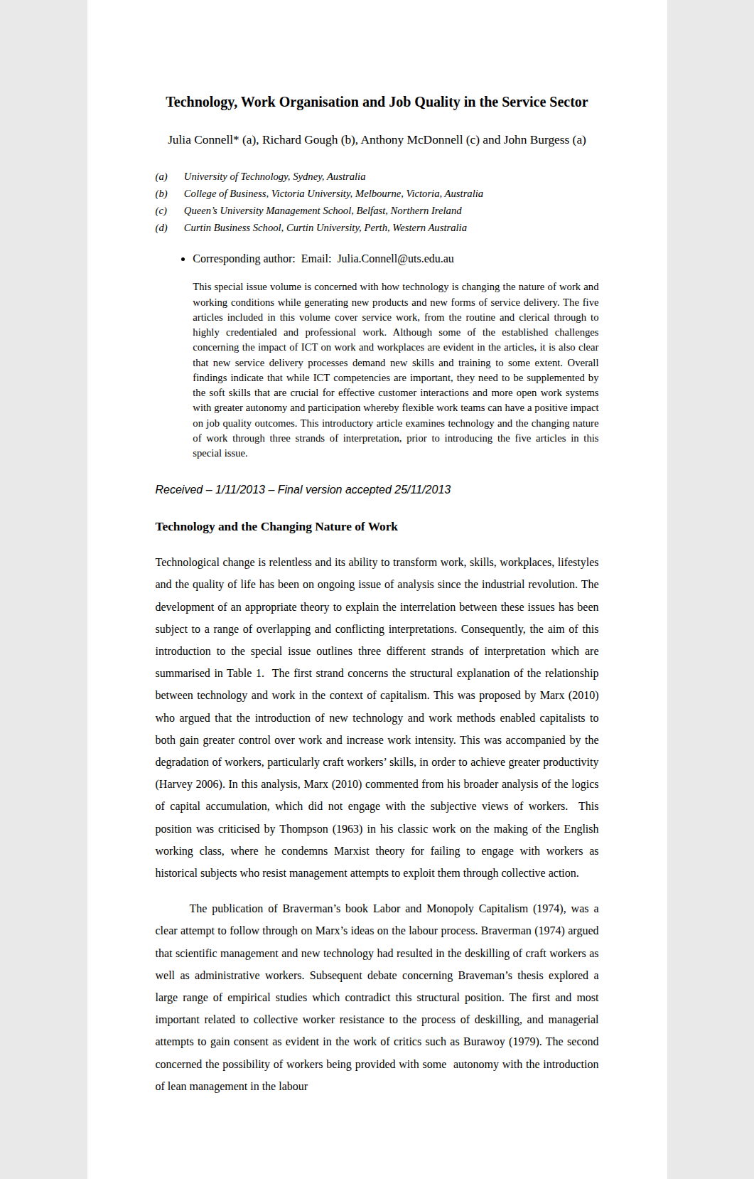Technology, Work Organisation and Job Quality in the Service Sector
Julia Connell* (a), Richard Gough (b), Anthony McDonnell (c) and John Burgess (a)
(a) University of Technology, Sydney, Australia
(b) College of Business, Victoria University, Melbourne, Victoria, Australia
(c) Queen’s University Management School, Belfast, Northern Ireland
(d) Curtin Business School, Curtin University, Perth, Western Australia
Corresponding author: Email: Julia.Connell@uts.edu.au
This special issue volume is concerned with how technology is changing the nature of work and working conditions while generating new products and new forms of service delivery. The five articles included in this volume cover service work, from the routine and clerical through to highly credentialed and professional work. Although some of the established challenges concerning the impact of ICT on work and workplaces are evident in the articles, it is also clear that new service delivery processes demand new skills and training to some extent. Overall findings indicate that while ICT competencies are important, they need to be supplemented by the soft skills that are crucial for effective customer interactions and more open work systems with greater autonomy and participation whereby flexible work teams can have a positive impact on job quality outcomes. This introductory article examines technology and the changing nature of work through three strands of interpretation, prior to introducing the five articles in this special issue.
Received – 1/11/2013 – Final version accepted 25/11/2013
Technology and the Changing Nature of Work
Technological change is relentless and its ability to transform work, skills, workplaces, lifestyles and the quality of life has been on ongoing issue of analysis since the industrial revolution. The development of an appropriate theory to explain the interrelation between these issues has been subject to a range of overlapping and conflicting interpretations. Consequently, the aim of this introduction to the special issue outlines three different strands of interpretation which are summarised in Table 1. The first strand concerns the structural explanation of the relationship between technology and work in the context of capitalism. This was proposed by Marx (2010) who argued that the introduction of new technology and work methods enabled capitalists to both gain greater control over work and increase work intensity. This was accompanied by the degradation of workers, particularly craft workers’ skills, in order to achieve greater productivity (Harvey 2006). In this analysis, Marx (2010) commented from his broader analysis of the logics of capital accumulation, which did not engage with the subjective views of workers. This position was criticised by Thompson (1963) in his classic work on the making of the English working class, where he condemns Marxist theory for failing to engage with workers as historical subjects who resist management attempts to exploit them through collective action.
The publication of Braverman’s book Labor and Monopoly Capitalism (1974), was a clear attempt to follow through on Marx’s ideas on the labour process. Braverman (1974) argued that scientific management and new technology had resulted in the deskilling of craft workers as well as administrative workers. Subsequent debate concerning Braveman’s thesis explored a large range of empirical studies which contradict this structural position. The first and most important related to collective worker resistance to the process of deskilling, and managerial attempts to gain consent as evident in the work of critics such as Burawoy (1979). The second concerned the possibility of workers being provided with some autonomy with the introduction of lean management in the labour